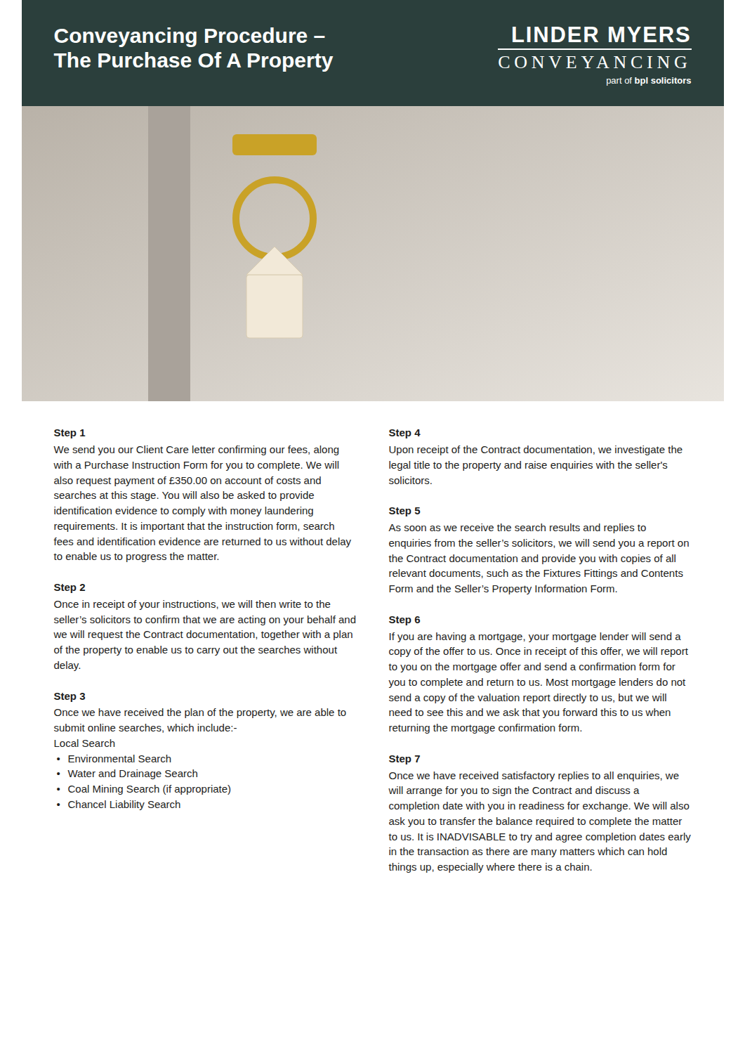Conveyancing Procedure –
The Purchase Of A Property
LINDER MYERS
CONVEYANCING
part of bpl solicitors
Step 1
We send you our Client Care letter confirming our fees, along with a Purchase Instruction Form for you to complete. We will also request payment of £350.00 on account of costs and searches at this stage. You will also be asked to provide identification evidence to comply with money laundering requirements. It is important that the instruction form, search fees and identification evidence are returned to us without delay to enable us to progress the matter.
Step 2
Once in receipt of your instructions, we will then write to the seller’s solicitors to confirm that we are acting on your behalf and we will request the Contract documentation, together with a plan of the property to enable us to carry out the searches without delay.
Step 3
Once we have received the plan of the property, we are able to submit online searches, which include:-
Local Search
Environmental Search
Water and Drainage Search
Coal Mining Search (if appropriate)
Chancel Liability Search
Step 4
Upon receipt of the Contract documentation, we investigate the legal title to the property and raise enquiries with the seller's solicitors.
Step 5
As soon as we receive the search results and replies to enquiries from the seller’s solicitors, we will send you a report on the Contract documentation and provide you with copies of all relevant documents, such as the Fixtures Fittings and Contents Form and the Seller’s Property Information Form.
Step 6
If you are having a mortgage, your mortgage lender will send a copy of the offer to us. Once in receipt of this offer, we will report to you on the mortgage offer and send a confirmation form for you to complete and return to us. Most mortgage lenders do not send a copy of the valuation report directly to us, but we will need to see this and we ask that you forward this to us when returning the mortgage confirmation form.
Step 7
Once we have received satisfactory replies to all enquiries, we will arrange for you to sign the Contract and discuss a completion date with you in readiness for exchange. We will also ask you to transfer the balance required to complete the matter to us. It is INADVISABLE to try and agree completion dates early in the transaction as there are many matters which can hold things up, especially where there is a chain.